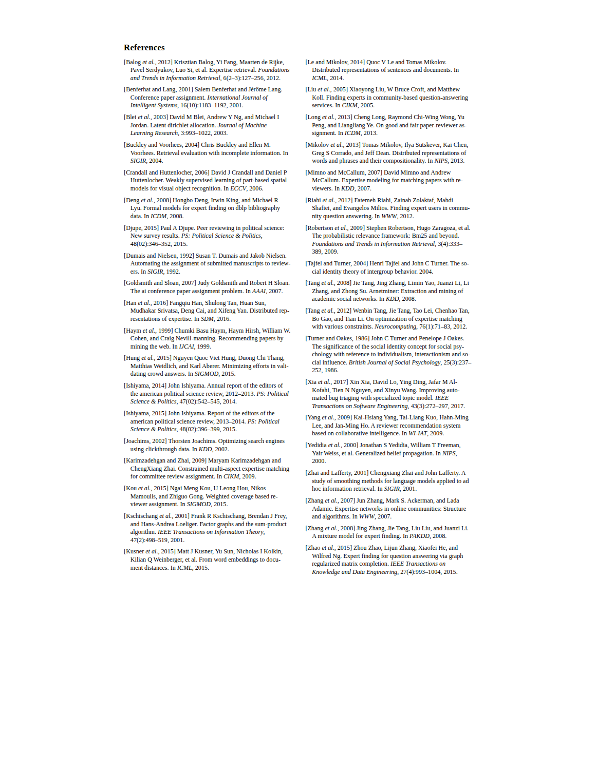References
[Balog et al., 2012] Krisztian Balog, Yi Fang, Maarten de Rijke, Pavel Serdyukov, Luo Si, et al. Expertise retrieval. Foundations and Trends in Information Retrieval, 6(2–3):127–256, 2012.
[Benferhat and Lang, 2001] Salem Benferhat and Jérôme Lang. Conference paper assignment. International Journal of Intelligent Systems, 16(10):1183–1192, 2001.
[Blei et al., 2003] David M Blei, Andrew Y Ng, and Michael I Jordan. Latent dirichlet allocation. Journal of Machine Learning Research, 3:993–1022, 2003.
[Buckley and Voorhees, 2004] Chris Buckley and Ellen M. Voorhees. Retrieval evaluation with incomplete information. In SIGIR, 2004.
[Crandall and Huttenlocher, 2006] David J Crandall and Daniel P Huttenlocher. Weakly supervised learning of part-based spatial models for visual object recognition. In ECCV, 2006.
[Deng et al., 2008] Hongbo Deng, Irwin King, and Michael R Lyu. Formal models for expert finding on dblp bibliography data. In ICDM, 2008.
[Djupe, 2015] Paul A Djupe. Peer reviewing in political science: New survey results. PS: Political Science & Politics, 48(02):346–352, 2015.
[Dumais and Nielsen, 1992] Susan T. Dumais and Jakob Nielsen. Automating the assignment of submitted manuscripts to reviewers. In SIGIR, 1992.
[Goldsmith and Sloan, 2007] Judy Goldsmith and Robert H Sloan. The ai conference paper assignment problem. In AAAI, 2007.
[Han et al., 2016] Fangqiu Han, Shulong Tan, Huan Sun, Mudhakar Srivatsa, Deng Cai, and Xifeng Yan. Distributed representations of expertise. In SDM, 2016.
[Haym et al., 1999] Chumki Basu Haym, Haym Hirsh, William W. Cohen, and Craig Nevill-manning. Recommending papers by mining the web. In IJCAI, 1999.
[Hung et al., 2015] Nguyen Quoc Viet Hung, Duong Chi Thang, Matthias Weidlich, and Karl Aberer. Minimizing efforts in validating crowd answers. In SIGMOD, 2015.
[Ishiyama, 2014] John Ishiyama. Annual report of the editors of the american political science review, 2012–2013. PS: Political Science & Politics, 47(02):542–545, 2014.
[Ishiyama, 2015] John Ishiyama. Report of the editors of the american political science review, 2013–2014. PS: Political Science & Politics, 48(02):396–399, 2015.
[Joachims, 2002] Thorsten Joachims. Optimizing search engines using clickthrough data. In KDD, 2002.
[Karimzadehgan and Zhai, 2009] Maryam Karimzadehgan and ChengXiang Zhai. Constrained multi-aspect expertise matching for committee review assignment. In CIKM, 2009.
[Kou et al., 2015] Ngai Meng Kou, U Leong Hou, Nikos Mamoulis, and Zhiguo Gong. Weighted coverage based reviewer assignment. In SIGMOD, 2015.
[Kschischang et al., 2001] Frank R Kschischang, Brendan J Frey, and Hans-Andrea Loeliger. Factor graphs and the sum-product algorithm. IEEE Transactions on Information Theory, 47(2):498–519, 2001.
[Kusner et al., 2015] Matt J Kusner, Yu Sun, Nicholas I Kolkin, Kilian Q Weinberger, et al. From word embeddings to document distances. In ICML, 2015.
[Le and Mikolov, 2014] Quoc V Le and Tomas Mikolov. Distributed representations of sentences and documents. In ICML, 2014.
[Liu et al., 2005] Xiaoyong Liu, W Bruce Croft, and Matthew Koll. Finding experts in community-based question-answering services. In CIKM, 2005.
[Long et al., 2013] Cheng Long, Raymond Chi-Wing Wong, Yu Peng, and Liangliang Ye. On good and fair paper-reviewer assignment. In ICDM, 2013.
[Mikolov et al., 2013] Tomas Mikolov, Ilya Sutskever, Kai Chen, Greg S Corrado, and Jeff Dean. Distributed representations of words and phrases and their compositionality. In NIPS, 2013.
[Mimno and McCallum, 2007] David Mimno and Andrew McCallum. Expertise modeling for matching papers with reviewers. In KDD, 2007.
[Riahi et al., 2012] Fatemeh Riahi, Zainab Zolaktaf, Mahdi Shafiei, and Evangelos Milios. Finding expert users in community question answering. In WWW, 2012.
[Robertson et al., 2009] Stephen Robertson, Hugo Zaragoza, et al. The probabilistic relevance framework: Bm25 and beyond. Foundations and Trends in Information Retrieval, 3(4):333–389, 2009.
[Tajfel and Turner, 2004] Henri Tajfel and John C Turner. The social identity theory of intergroup behavior. 2004.
[Tang et al., 2008] Jie Tang, Jing Zhang, Limin Yao, Juanzi Li, Li Zhang, and Zhong Su. Arnetminer: Extraction and mining of academic social networks. In KDD, 2008.
[Tang et al., 2012] Wenbin Tang, Jie Tang, Tao Lei, Chenhao Tan, Bo Gao, and Tian Li. On optimization of expertise matching with various constraints. Neurocomputing, 76(1):71–83, 2012.
[Turner and Oakes, 1986] John C Turner and Penelope J Oakes. The significance of the social identity concept for social psychology with reference to individualism, interactionism and social influence. British Journal of Social Psychology, 25(3):237–252, 1986.
[Xia et al., 2017] Xin Xia, David Lo, Ying Ding, Jafar M Al-Kofahi, Tien N Nguyen, and Xinyu Wang. Improving automated bug triaging with specialized topic model. IEEE Transactions on Software Engineering, 43(3):272–297, 2017.
[Yang et al., 2009] Kai-Hsiang Yang, Tai-Liang Kuo, Hahn-Ming Lee, and Jan-Ming Ho. A reviewer recommendation system based on collaborative intelligence. In WI-IAT, 2009.
[Yedidia et al., 2000] Jonathan S Yedidia, William T Freeman, Yair Weiss, et al. Generalized belief propagation. In NIPS, 2000.
[Zhai and Lafferty, 2001] Chengxiang Zhai and John Lafferty. A study of smoothing methods for language models applied to ad hoc information retrieval. In SIGIR, 2001.
[Zhang et al., 2007] Jun Zhang, Mark S. Ackerman, and Lada Adamic. Expertise networks in online communities: Structure and algorithms. In WWW, 2007.
[Zhang et al., 2008] Jing Zhang, Jie Tang, Liu Liu, and Juanzi Li. A mixture model for expert finding. In PAKDD, 2008.
[Zhao et al., 2015] Zhou Zhao, Lijun Zhang, Xiaofei He, and Wilfred Ng. Expert finding for question answering via graph regularized matrix completion. IEEE Transactions on Knowledge and Data Engineering, 27(4):993–1004, 2015.